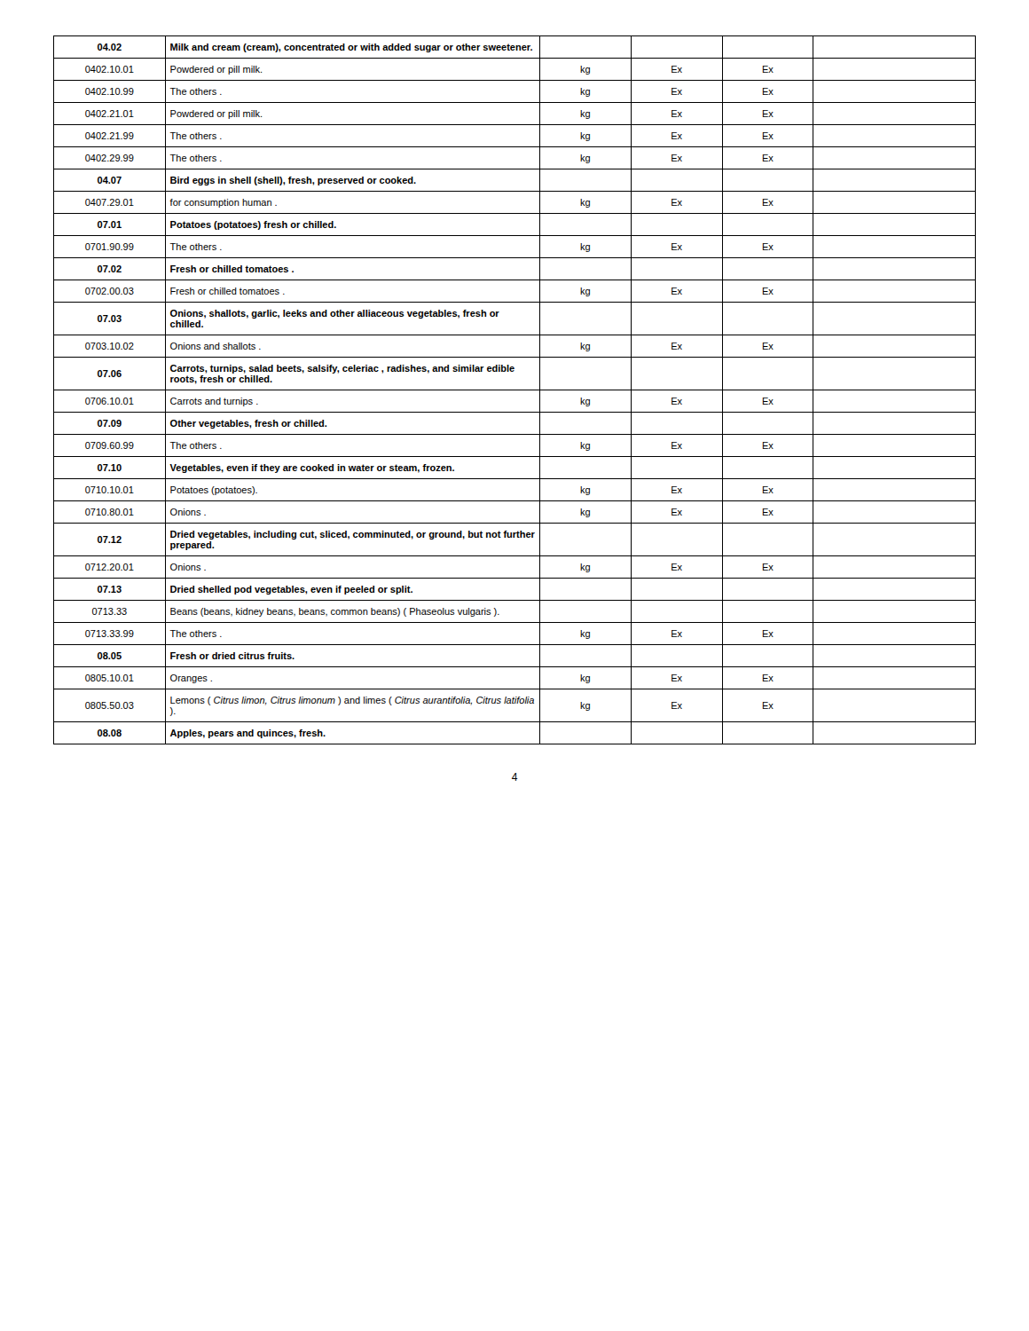| 04.02 | Milk and cream (cream), concentrated or with added sugar or other sweetener. | | | | |
| 0402.10.01 | Powdered or pill milk. | kg | Ex | Ex | |
| 0402.10.99 | The others . | kg | Ex | Ex | |
| 0402.21.01 | Powdered or pill milk. | kg | Ex | Ex | |
| 0402.21.99 | The others . | kg | Ex | Ex | |
| 0402.29.99 | The others . | kg | Ex | Ex | |
| 04.07 | Bird eggs in shell (shell), fresh, preserved or cooked. | | | | |
| 0407.29.01 | for consumption human . | kg | Ex | Ex | |
| 07.01 | Potatoes (potatoes) fresh or chilled. | | | | |
| 0701.90.99 | The others . | kg | Ex | Ex | |
| 07.02 | Fresh or chilled tomatoes . | | | | |
| 0702.00.03 | Fresh or chilled tomatoes . | kg | Ex | Ex | |
| 07.03 | Onions, shallots, garlic, leeks and other alliaceous vegetables, fresh or chilled. | | | | |
| 0703.10.02 | Onions and shallots . | kg | Ex | Ex | |
| 07.06 | Carrots, turnips, salad beets, salsify, celeriac , radishes, and similar edible roots, fresh or chilled. | | | | |
| 0706.10.01 | Carrots and turnips . | kg | Ex | Ex | |
| 07.09 | Other vegetables, fresh or chilled. | | | | |
| 0709.60.99 | The others . | kg | Ex | Ex | |
| 07.10 | Vegetables, even if they are cooked in water or steam, frozen. | | | | |
| 0710.10.01 | Potatoes (potatoes). | kg | Ex | Ex | |
| 0710.80.01 | Onions . | kg | Ex | Ex | |
| 07.12 | Dried vegetables, including cut, sliced, comminuted, or ground, but not further prepared. | | | | |
| 0712.20.01 | Onions . | kg | Ex | Ex | |
| 07.13 | Dried shelled pod vegetables, even if peeled or split. | | | | |
| 0713.33 | Beans (beans, kidney beans, beans, common beans) ( Phaseolus vulgaris ). | | | | |
| 0713.33.99 | The others . | kg | Ex | Ex | |
| 08.05 | Fresh or dried citrus fruits. | | | | |
| 0805.10.01 | Oranges . | kg | Ex | Ex | |
| 0805.50.03 | Lemons ( Citrus limon, Citrus limonum ) and limes ( Citrus aurantifolia, Citrus latifolia ). | kg | Ex | Ex | |
| 08.08 | Apples, pears and quinces, fresh. | | | | |
4